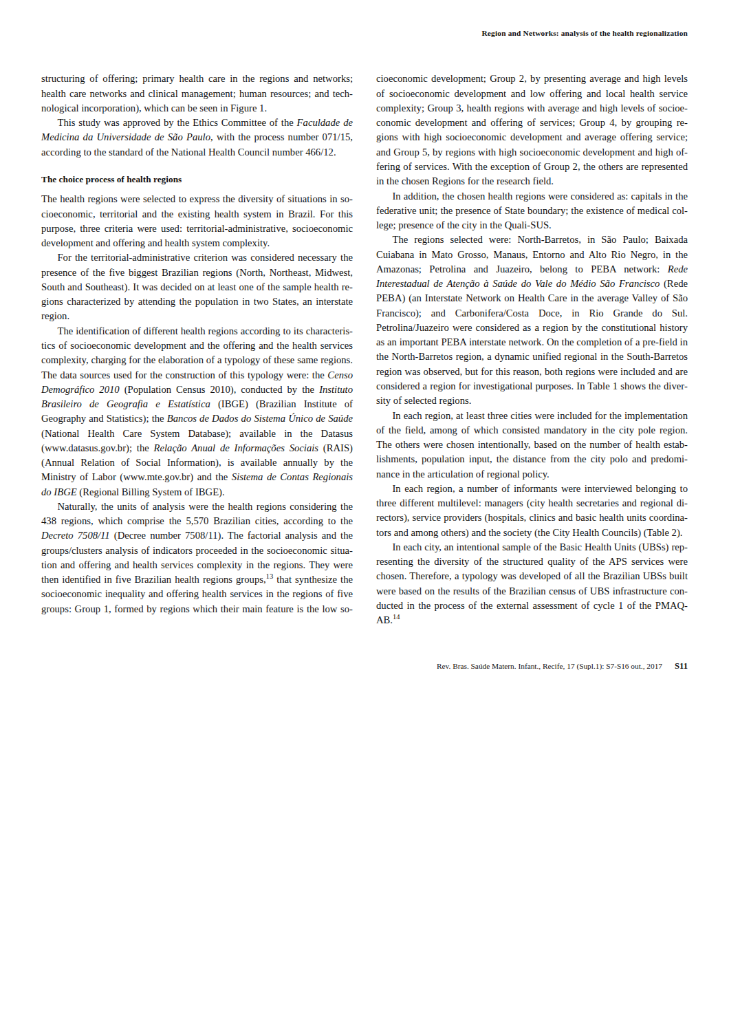Region and Networks: analysis of the health regionalization
structuring of offering; primary health care in the regions and networks; health care networks and clinical management; human resources; and technological incorporation), which can be seen in Figure 1.
This study was approved by the Ethics Committee of the Faculdade de Medicina da Universidade de São Paulo, with the process number 071/15, according to the standard of the National Health Council number 466/12.
The choice process of health regions
The health regions were selected to express the diversity of situations in socioeconomic, territorial and the existing health system in Brazil. For this purpose, three criteria were used: territorial-administrative, socioeconomic development and offering and health system complexity.
For the territorial-administrative criterion was considered necessary the presence of the five biggest Brazilian regions (North, Northeast, Midwest, South and Southeast). It was decided on at least one of the sample health regions characterized by attending the population in two States, an interstate region.
The identification of different health regions according to its characteristics of socioeconomic development and the offering and the health services complexity, charging for the elaboration of a typology of these same regions. The data sources used for the construction of this typology were: the Censo Demográfico 2010 (Population Census 2010), conducted by the Instituto Brasileiro de Geografia e Estatística (IBGE) (Brazilian Institute of Geography and Statistics); the Bancos de Dados do Sistema Único de Saúde (National Health Care System Database); available in the Datasus (www.datasus.gov.br); the Relação Anual de Informações Sociais (RAIS) (Annual Relation of Social Information), is available annually by the Ministry of Labor (www.mte.gov.br) and the Sistema de Contas Regionais do IBGE (Regional Billing System of IBGE).
Naturally, the units of analysis were the health regions considering the 438 regions, which comprise the 5,570 Brazilian cities, according to the Decreto 7508/11 (Decree number 7508/11). The factorial analysis and the groups/clusters analysis of indicators proceeded in the socioeconomic situation and offering and health services complexity in the regions. They were then identified in five Brazilian health regions groups,13 that synthesize the socioeconomic inequality and offering health services in the regions of five groups: Group 1, formed by regions which their main feature is the low socioeconomic development; Group 2, by presenting average and high levels of socioeconomic development and low offering and local health service complexity; Group 3, health regions with average and high levels of socioeconomic development and offering of services; Group 4, by grouping regions with high socioeconomic development and average offering service; and Group 5, by regions with high socioeconomic development and high offering of services. With the exception of Group 2, the others are represented in the chosen Regions for the research field.
In addition, the chosen health regions were considered as: capitals in the federative unit; the presence of State boundary; the existence of medical college; presence of the city in the Quali-SUS.
The regions selected were: North-Barretos, in São Paulo; Baixada Cuiabana in Mato Grosso, Manaus, Entorno and Alto Rio Negro, in the Amazonas; Petrolina and Juazeiro, belong to PEBA network: Rede Interestadual de Atenção à Saúde do Vale do Médio São Francisco (Rede PEBA) (an Interstate Network on Health Care in the average Valley of São Francisco); and Carbonifera/Costa Doce, in Rio Grande do Sul. Petrolina/Juazeiro were considered as a region by the constitutional history as an important PEBA interstate network. On the completion of a pre-field in the North-Barretos region, a dynamic unified regional in the South-Barretos region was observed, but for this reason, both regions were included and are considered a region for investigational purposes. In Table 1 shows the diversity of selected regions.
In each region, at least three cities were included for the implementation of the field, among of which consisted mandatory in the city pole region. The others were chosen intentionally, based on the number of health establishments, population input, the distance from the city polo and predominance in the articulation of regional policy.
In each region, a number of informants were interviewed belonging to three different multilevel: managers (city health secretaries and regional directors), service providers (hospitals, clinics and basic health units coordinators and among others) and the society (the City Health Councils) (Table 2).
In each city, an intentional sample of the Basic Health Units (UBSs) representing the diversity of the structured quality of the APS services were chosen. Therefore, a typology was developed of all the Brazilian UBSs built were based on the results of the Brazilian census of UBS infrastructure conducted in the process of the external assessment of cycle 1 of the PMAQ-AB.14
Rev. Bras. Saúde Matern. Infant., Recife, 17 (Supl.1): S7-S16 out., 2017 S11